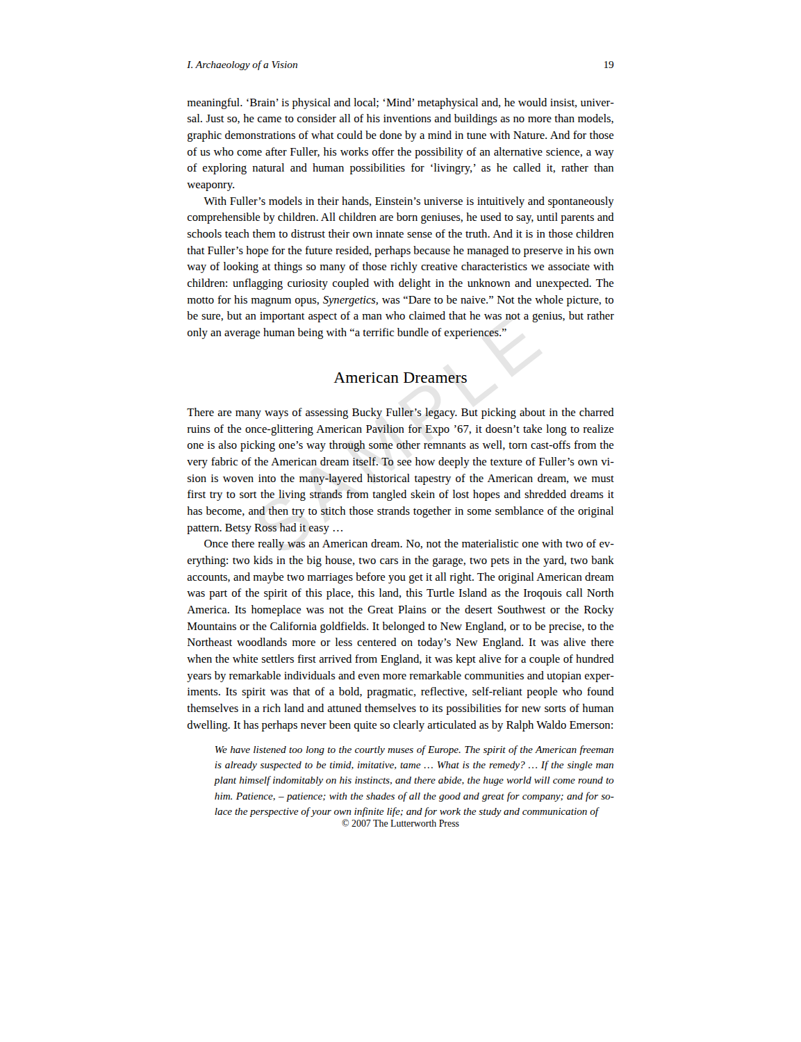SAMPLE
I. Archaeology of a Vision 19
meaningful. ‘Brain’ is physical and local; ‘Mind’ metaphysical and, he would insist, universal. Just so, he came to consider all of his inventions and buildings as no more than models, graphic demonstrations of what could be done by a mind in tune with Nature. And for those of us who come after Fuller, his works offer the possibility of an alternative science, a way of exploring natural and human possibilities for ‘livingry,’ as he called it, rather than weaponry.
With Fuller’s models in their hands, Einstein’s universe is intuitively and spontaneously comprehensible by children. All children are born geniuses, he used to say, until parents and schools teach them to distrust their own innate sense of the truth. And it is in those children that Fuller’s hope for the future resided, perhaps because he managed to preserve in his own way of looking at things so many of those richly creative characteristics we associate with children: unflagging curiosity coupled with delight in the unknown and unexpected. The motto for his magnum opus, Synergetics, was “Dare to be naive.” Not the whole picture, to be sure, but an important aspect of a man who claimed that he was not a genius, but rather only an average human being with “a terrific bundle of experiences.”
American Dreamers
There are many ways of assessing Bucky Fuller’s legacy. But picking about in the charred ruins of the once-glittering American Pavilion for Expo ’67, it doesn’t take long to realize one is also picking one’s way through some other remnants as well, torn cast-offs from the very fabric of the American dream itself. To see how deeply the texture of Fuller’s own vision is woven into the many-layered historical tapestry of the American dream, we must first try to sort the living strands from tangled skein of lost hopes and shredded dreams it has become, and then try to stitch those strands together in some semblance of the original pattern. Betsy Ross had it easy …
Once there really was an American dream. No, not the materialistic one with two of everything: two kids in the big house, two cars in the garage, two pets in the yard, two bank accounts, and maybe two marriages before you get it all right. The original American dream was part of the spirit of this place, this land, this Turtle Island as the Iroqouis call North America. Its homeplace was not the Great Plains or the desert Southwest or the Rocky Mountains or the California goldfields. It belonged to New England, or to be precise, to the Northeast woodlands more or less centered on today’s New England. It was alive there when the white settlers first arrived from England, it was kept alive for a couple of hundred years by remarkable individuals and even more remarkable communities and utopian experiments. Its spirit was that of a bold, pragmatic, reflective, self-reliant people who found themselves in a rich land and attuned themselves to its possibilities for new sorts of human dwelling. It has perhaps never been quite so clearly articulated as by Ralph Waldo Emerson:
We have listened too long to the courtly muses of Europe. The spirit of the American freeman is already suspected to be timid, imitative, tame … What is the remedy? … If the single man plant himself indomitably on his instincts, and there abide, the huge world will come round to him. Patience, – patience; with the shades of all the good and great for company; and for solace the perspective of your own infinite life; and for work the study and communication of
© 2007 The Lutterworth Press